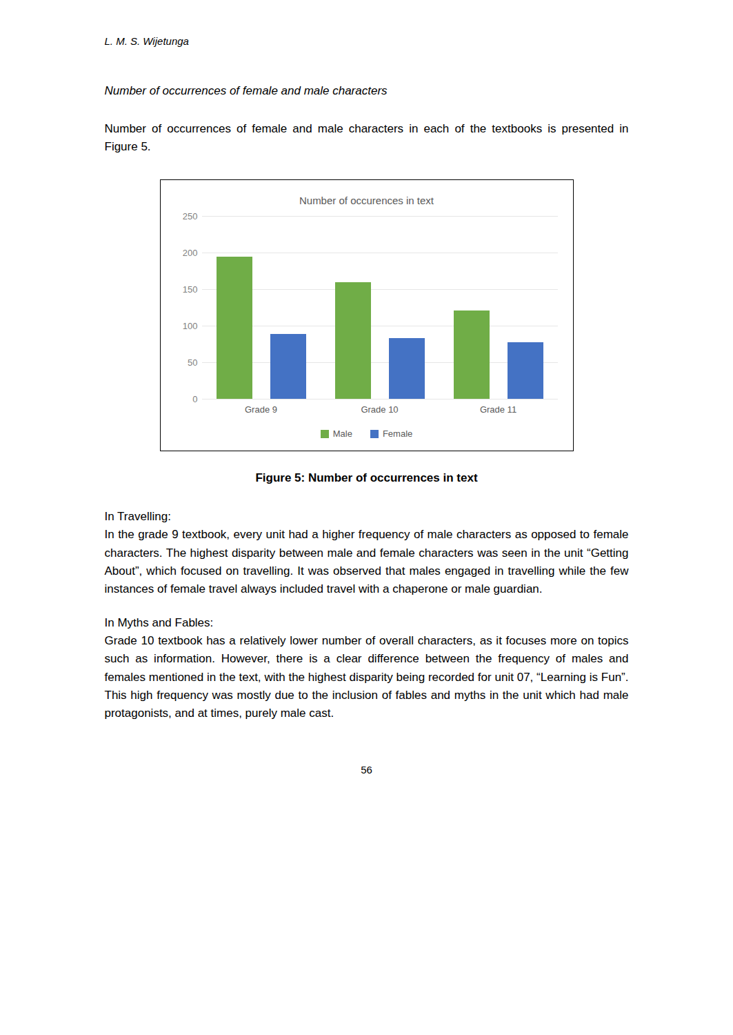L. M. S. Wijetunga
Number of occurrences of female and male characters
Number of occurrences of female and male characters in each of the textbooks is presented in Figure 5.
Number of occurences in text
250
200
150
100
50
0
Grade 9 Grade 10 Grade 11
Male
Female
Figure 5: Number of occurrences in text
In Travelling:
In the grade 9 textbook, every unit had a higher frequency of male characters as opposed to female characters. The highest disparity between male and female characters was seen in the unit “Getting About”, which focused on travelling. It was observed that males engaged in travelling while the few instances of female travel always included travel with a chaperone or male guardian.
In Myths and Fables:
Grade 10 textbook has a relatively lower number of overall characters, as it focuses more on topics such as information. However, there is a clear difference between the frequency of males and females mentioned in the text, with the highest disparity being recorded for unit 07, “Learning is Fun”. This high frequency was mostly due to the inclusion of fables and myths in the unit which had male protagonists, and at times, purely male cast.
56